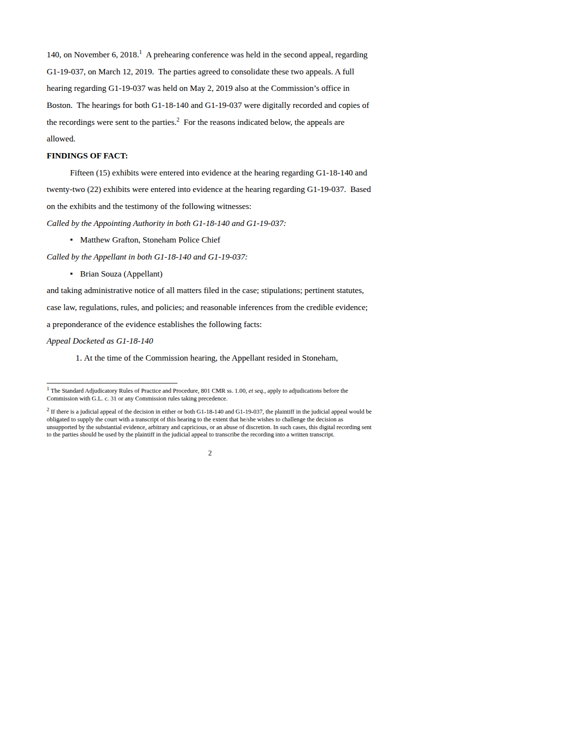140, on November 6, 2018.1 A prehearing conference was held in the second appeal, regarding G1-19-037, on March 12, 2019. The parties agreed to consolidate these two appeals. A full hearing regarding G1-19-037 was held on May 2, 2019 also at the Commission’s office in Boston. The hearings for both G1-18-140 and G1-19-037 were digitally recorded and copies of the recordings were sent to the parties.2 For the reasons indicated below, the appeals are allowed.
FINDINGS OF FACT:
Fifteen (15) exhibits were entered into evidence at the hearing regarding G1-18-140 and twenty-two (22) exhibits were entered into evidence at the hearing regarding G1-19-037. Based on the exhibits and the testimony of the following witnesses:
Called by the Appointing Authority in both G1-18-140 and G1-19-037:
Matthew Grafton, Stoneham Police Chief
Called by the Appellant in both G1-18-140 and G1-19-037:
Brian Souza (Appellant)
and taking administrative notice of all matters filed in the case; stipulations; pertinent statutes, case law, regulations, rules, and policies; and reasonable inferences from the credible evidence; a preponderance of the evidence establishes the following facts:
Appeal Docketed as G1-18-140
At the time of the Commission hearing, the Appellant resided in Stoneham,
1 The Standard Adjudicatory Rules of Practice and Procedure, 801 CMR ss. 1.00, et seq., apply to adjudications before the Commission with G.L. c. 31 or any Commission rules taking precedence.
2 If there is a judicial appeal of the decision in either or both G1-18-140 and G1-19-037, the plaintiff in the judicial appeal would be obligated to supply the court with a transcript of this hearing to the extent that he/she wishes to challenge the decision as unsupported by the substantial evidence, arbitrary and capricious, or an abuse of discretion. In such cases, this digital recording sent to the parties should be used by the plaintiff in the judicial appeal to transcribe the recording into a written transcript.
2